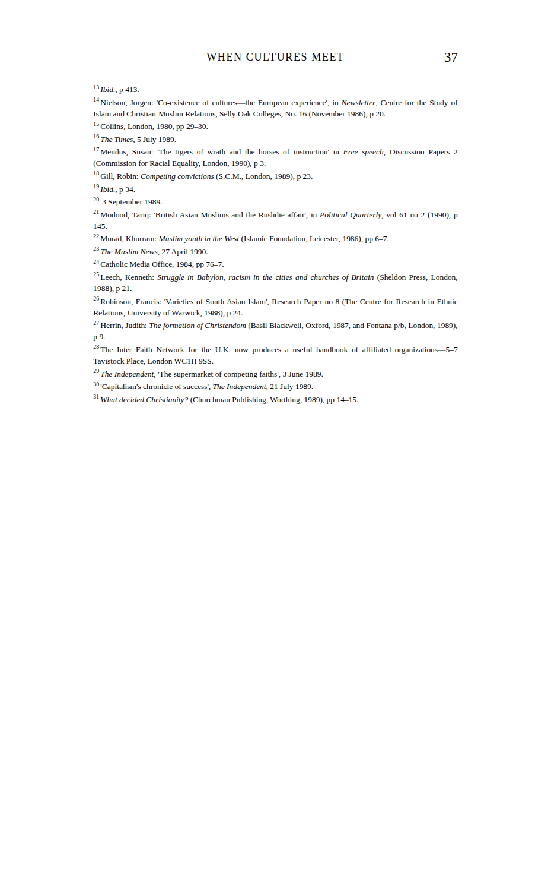When Cultures Meet 37
13Ibid., p 413.
14Nielson, Jorgen: 'Co-existence of cultures—the European experience', in Newsletter, Centre for the Study of Islam and Christian-Muslim Relations, Selly Oak Colleges, No. 16 (November 1986), p 20.
15Collins, London, 1980, pp 29–30.
16The Times, 5 July 1989.
17Mendus, Susan: 'The tigers of wrath and the horses of instruction' in Free speech, Discussion Papers 2 (Commission for Racial Equality, London, 1990), p 3.
18Gill, Robin: Competing convictions (S.C.M., London, 1989), p 23.
19Ibid., p 34.
203 September 1989.
21Modood, Tariq: 'British Asian Muslims and the Rushdie affair', in Political Quarterly, vol 61 no 2 (1990), p 145.
22Murad, Khurram: Muslim youth in the West (Islamic Foundation, Leicester, 1986), pp 6–7.
23The Muslim News, 27 April 1990.
24Catholic Media Office, 1984, pp 76–7.
25Leech, Kenneth: Struggle in Babylon, racism in the cities and churches of Britain (Sheldon Press, London, 1988), p 21.
26Robinson, Francis: 'Varieties of South Asian Islam', Research Paper no 8 (The Centre for Research in Ethnic Relations, University of Warwick, 1988), p 24.
27Herrin, Judith: The formation of Christendom (Basil Blackwell, Oxford, 1987, and Fontana p/b, London, 1989), p 9.
28The Inter Faith Network for the U.K. now produces a useful handbook of affiliated organizations—5–7 Tavistock Place, London WC1H 9SS.
29The Independent, 'The supermarket of competing faiths', 3 June 1989.
30'Capitalism's chronicle of success', The Independent, 21 July 1989.
31What decided Christianity? (Churchman Publishing, Worthing, 1989), pp 14–15.